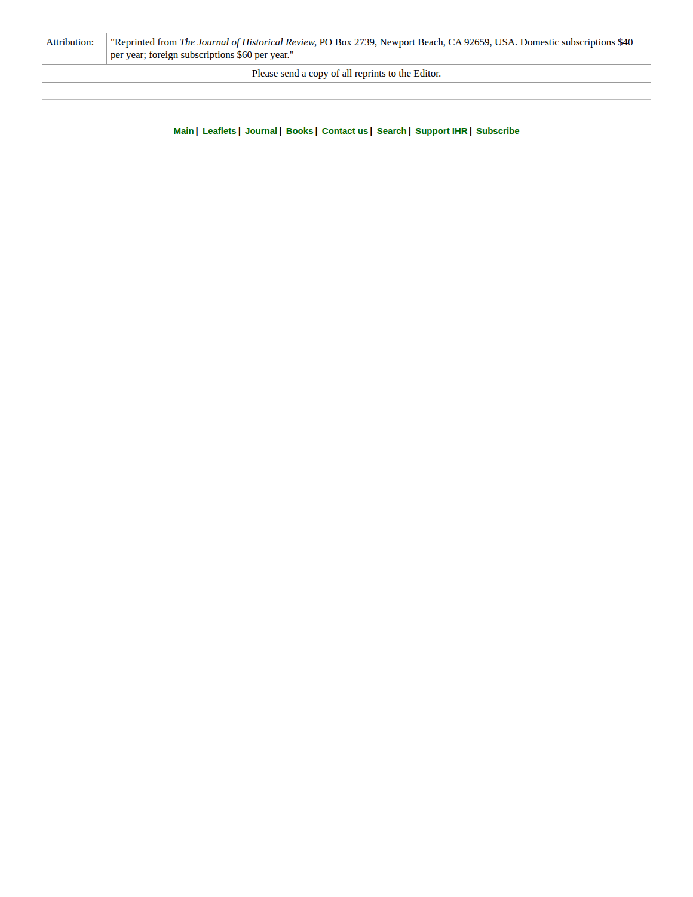| Attribution: | "Reprinted from The Journal of Historical Review, PO Box 2739, Newport Beach, CA 92659, USA. Domestic subscriptions $40 per year; foreign subscriptions $60 per year." |
| Please send a copy of all reprints to the Editor. |
Main| Leaflets| Journal| Books| Contact us| Search| Support IHR| Subscribe